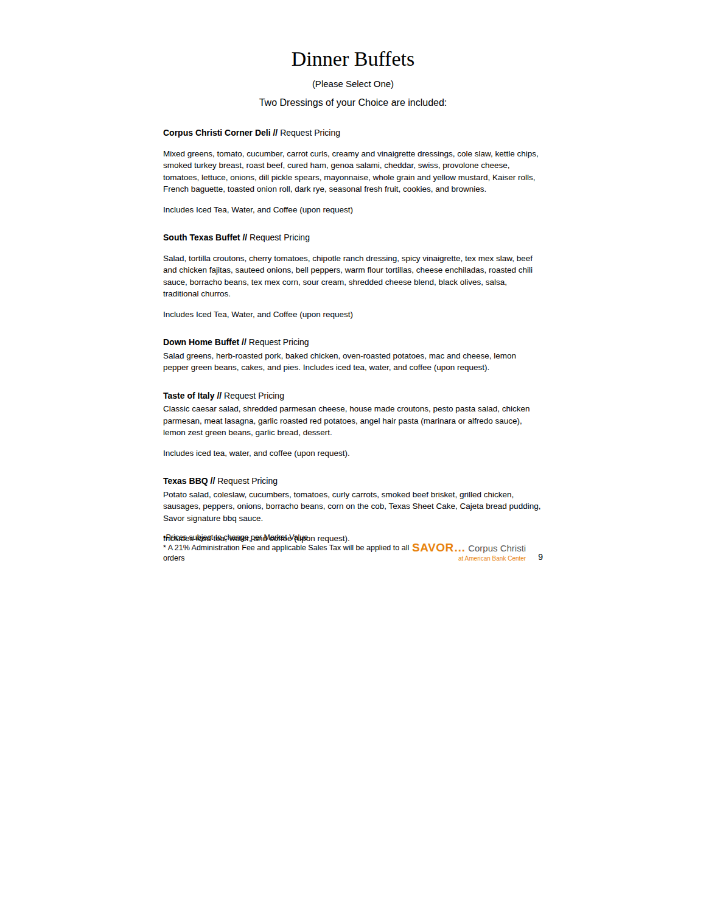Dinner Buffets
(Please Select One)
Two Dressings of your Choice are included:
Corpus Christi Corner Deli // Request Pricing
Mixed greens, tomato, cucumber, carrot curls, creamy and vinaigrette dressings, cole slaw, kettle chips, smoked turkey breast, roast beef, cured ham, genoa salami, cheddar, swiss, provolone cheese, tomatoes, lettuce, onions, dill pickle spears, mayonnaise, whole grain and yellow mustard, Kaiser rolls, French baguette, toasted onion roll, dark rye, seasonal fresh fruit, cookies, and brownies.
Includes Iced Tea, Water, and Coffee (upon request)
South Texas Buffet // Request Pricing
Salad, tortilla croutons, cherry tomatoes, chipotle ranch dressing, spicy vinaigrette, tex mex slaw, beef and chicken fajitas, sauteed onions, bell peppers, warm flour tortillas, cheese enchiladas, roasted chili sauce, borracho beans, tex mex corn, sour cream, shredded cheese blend, black olives, salsa, traditional churros.
Includes Iced Tea, Water, and Coffee (upon request)
Down Home Buffet // Request Pricing
Salad greens, herb-roasted pork, baked chicken, oven-roasted potatoes, mac and cheese, lemon pepper green beans, cakes, and pies. Includes iced tea, water, and coffee (upon request).
Taste of Italy // Request Pricing
Classic caesar salad, shredded parmesan cheese, house made croutons, pesto pasta salad, chicken parmesan, meat lasagna, garlic roasted red potatoes, angel hair pasta (marinara or alfredo sauce), lemon zest green beans, garlic bread, dessert.
Includes iced tea, water, and coffee (upon request).
Texas BBQ // Request Pricing
Potato salad, coleslaw, cucumbers, tomatoes, curly carrots, smoked beef brisket, grilled chicken, sausages, peppers, onions, borracho beans, corn on the cob, Texas Sheet Cake, Cajeta bread pudding, Savor signature bbq sauce.
Includes iced tea, water, and coffee (upon request).
•Prices subject to change per Market Value
* A 21% Administration Fee and applicable Sales Tax will be applied to all orders
SAVOR… Corpus Christi at American Bank Center
9